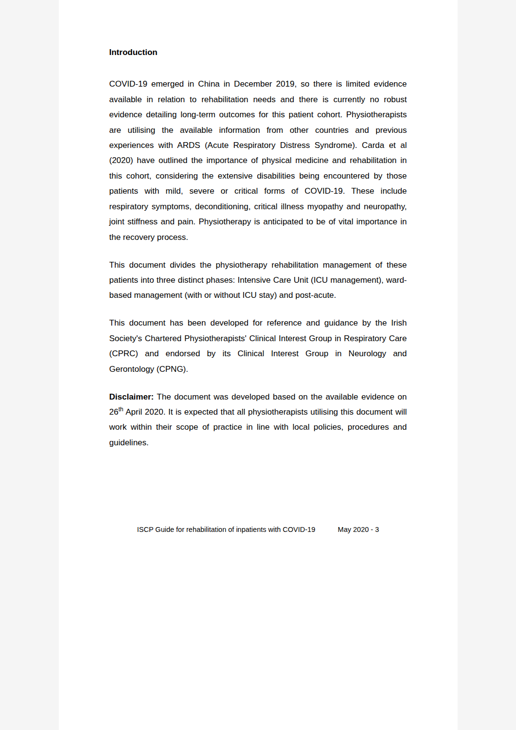Introduction
COVID-19 emerged in China in December 2019, so there is limited evidence available in relation to rehabilitation needs and there is currently no robust evidence detailing long-term outcomes for this patient cohort. Physiotherapists are utilising the available information from other countries and previous experiences with ARDS (Acute Respiratory Distress Syndrome). Carda et al (2020) have outlined the importance of physical medicine and rehabilitation in this cohort, considering the extensive disabilities being encountered by those patients with mild, severe or critical forms of COVID-19. These include respiratory symptoms, deconditioning, critical illness myopathy and neuropathy, joint stiffness and pain. Physiotherapy is anticipated to be of vital importance in the recovery process.
This document divides the physiotherapy rehabilitation management of these patients into three distinct phases: Intensive Care Unit (ICU management), ward-based management (with or without ICU stay) and post-acute.
This document has been developed for reference and guidance by the Irish Society's Chartered Physiotherapists' Clinical Interest Group in Respiratory Care (CPRC) and endorsed by its Clinical Interest Group in Neurology and Gerontology (CPNG).
Disclaimer: The document was developed based on the available evidence on 26th April 2020. It is expected that all physiotherapists utilising this document will work within their scope of practice in line with local policies, procedures and guidelines.
ISCP Guide for rehabilitation of inpatients with COVID-19 May 2020 - 3